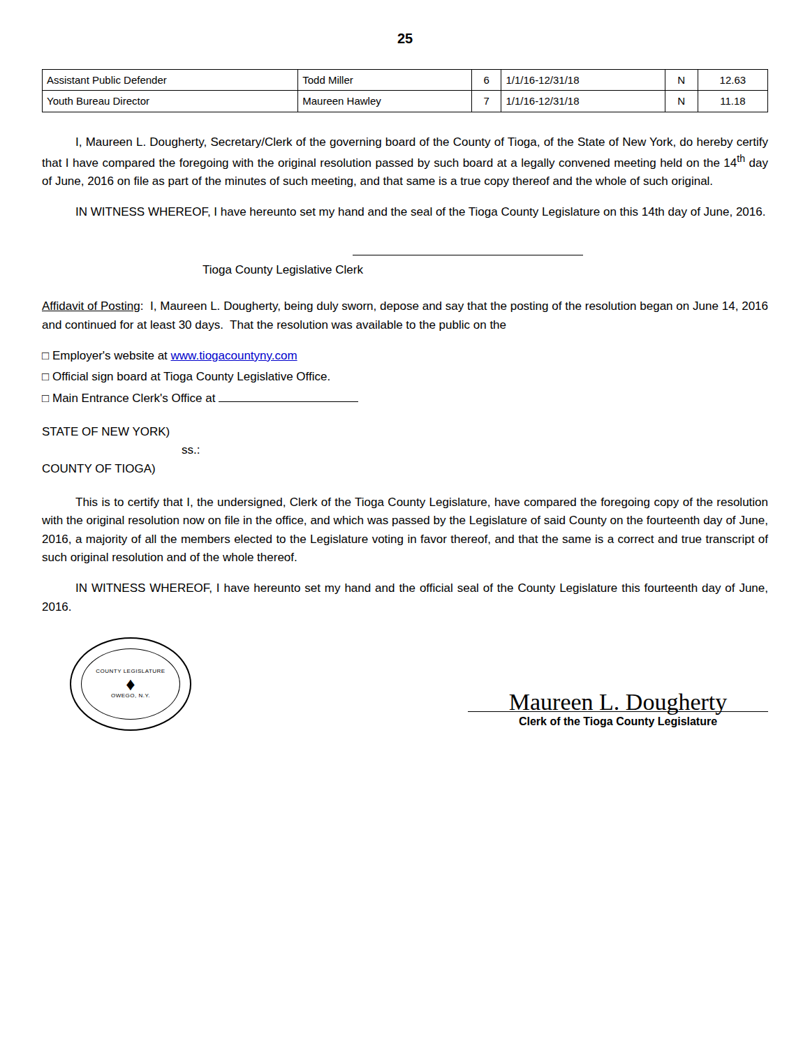25
| Assistant Public Defender | Todd Miller | 6 | 1/1/16-12/31/18 | N | 12.63 |
| Youth Bureau Director | Maureen Hawley | 7 | 1/1/16-12/31/18 | N | 11.18 |
I, Maureen L. Dougherty, Secretary/Clerk of the governing board of the County of Tioga, of the State of New York, do hereby certify that I have compared the foregoing with the original resolution passed by such board at a legally convened meeting held on the 14th day of June, 2016 on file as part of the minutes of such meeting, and that same is a true copy thereof and the whole of such original.
IN WITNESS WHEREOF, I have hereunto set my hand and the seal of the Tioga County Legislature on this 14th day of June, 2016.
Tioga County Legislative Clerk
Affidavit of Posting: I, Maureen L. Dougherty, being duly sworn, depose and say that the posting of the resolution began on June 14, 2016 and continued for at least 30 days. That the resolution was available to the public on the
□ Employer's website at www.tiogacountyny.com
□ Official sign board at Tioga County Legislative Office.
□ Main Entrance Clerk's Office at
STATE OF NEW YORK)
ss.:
COUNTY OF TIOGA)
This is to certify that I, the undersigned, Clerk of the Tioga County Legislature, have compared the foregoing copy of the resolution with the original resolution now on file in the office, and which was passed by the Legislature of said County on the fourteenth day of June, 2016, a majority of all the members elected to the Legislature voting in favor thereof, and that the same is a correct and true transcript of such original resolution and of the whole thereof.
IN WITNESS WHEREOF, I have hereunto set my hand and the official seal of the County Legislature this fourteenth day of June, 2016.
COUNTY LEGISLATURE
♦
OWEGO, N.Y.
Maureen L. Dougherty
Clerk of the Tioga County Legislature